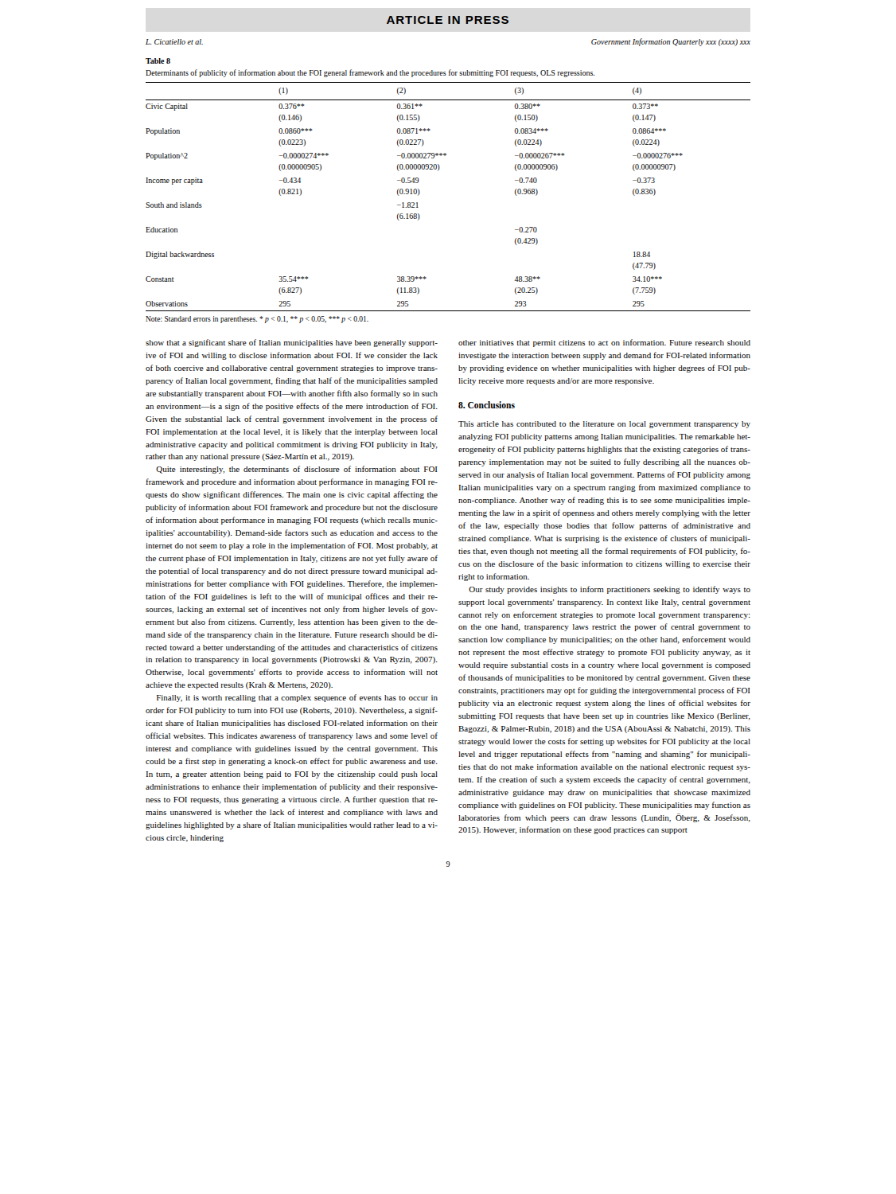ARTICLE IN PRESS
L. Cicatiello et al.
Government Information Quarterly xxx (xxxx) xxx
Table 8 Determinants of publicity of information about the FOI general framework and the procedures for submitting FOI requests, OLS regressions.
| | (1) | (2) | (3) | (4) |
| --- | --- | --- | --- | --- |
| Civic Capital | 0.376** (0.146) | 0.361** (0.155) | 0.380** (0.150) | 0.373** (0.147) |
| Population | 0.0860*** (0.0223) | 0.0871*** (0.0227) | 0.0834*** (0.0224) | 0.0864*** (0.0224) |
| Population^2 | −0.0000274*** (0.00000905) | −0.0000279*** (0.00000920) | −0.0000267*** (0.00000906) | −0.0000276*** (0.00000907) |
| Income per capita | −0.434 (0.821) | −0.549 (0.910) | −0.740 (0.968) | −0.373 (0.836) |
| South and islands | | −1.821 (6.168) | | |
| Education | | | −0.270 (0.429) | |
| Digital backwardness | | | | 18.84 (47.79) |
| Constant | 35.54*** (6.827) | 38.39*** (11.83) | 48.38** (20.25) | 34.10*** (7.759) |
| Observations | 295 | 295 | 293 | 295 |
Note: Standard errors in parentheses. * p < 0.1, ** p < 0.05, *** p < 0.01.
show that a significant share of Italian municipalities have been generally supportive of FOI and willing to disclose information about FOI. If we consider the lack of both coercive and collaborative central government strategies to improve transparency of Italian local government, finding that half of the municipalities sampled are substantially transparent about FOI—with another fifth also formally so in such an environment—is a sign of the positive effects of the mere introduction of FOI. Given the substantial lack of central government involvement in the process of FOI implementation at the local level, it is likely that the interplay between local administrative capacity and political commitment is driving FOI publicity in Italy, rather than any national pressure (Sáez-Martín et al., 2019).
Quite interestingly, the determinants of disclosure of information about FOI framework and procedure and information about performance in managing FOI requests do show significant differences. The main one is civic capital affecting the publicity of information about FOI framework and procedure but not the disclosure of information about performance in managing FOI requests (which recalls municipalities' accountability). Demand-side factors such as education and access to the internet do not seem to play a role in the implementation of FOI. Most probably, at the current phase of FOI implementation in Italy, citizens are not yet fully aware of the potential of local transparency and do not direct pressure toward municipal administrations for better compliance with FOI guidelines. Therefore, the implementation of the FOI guidelines is left to the will of municipal offices and their resources, lacking an external set of incentives not only from higher levels of government but also from citizens. Currently, less attention has been given to the demand side of the transparency chain in the literature. Future research should be directed toward a better understanding of the attitudes and characteristics of citizens in relation to transparency in local governments (Piotrowski & Van Ryzin, 2007). Otherwise, local governments' efforts to provide access to information will not achieve the expected results (Krah & Mertens, 2020).
Finally, it is worth recalling that a complex sequence of events has to occur in order for FOI publicity to turn into FOI use (Roberts, 2010). Nevertheless, a significant share of Italian municipalities has disclosed FOI-related information on their official websites. This indicates awareness of transparency laws and some level of interest and compliance with guidelines issued by the central government. This could be a first step in generating a knock-on effect for public awareness and use. In turn, a greater attention being paid to FOI by the citizenship could push local administrations to enhance their implementation of publicity and their responsiveness to FOI requests, thus generating a virtuous circle. A further question that remains unanswered is whether the lack of interest and compliance with laws and guidelines highlighted by a share of Italian municipalities would rather lead to a vicious circle, hindering
other initiatives that permit citizens to act on information. Future research should investigate the interaction between supply and demand for FOI-related information by providing evidence on whether municipalities with higher degrees of FOI publicity receive more requests and/or are more responsive.
8. Conclusions
This article has contributed to the literature on local government transparency by analyzing FOI publicity patterns among Italian municipalities. The remarkable heterogeneity of FOI publicity patterns highlights that the existing categories of transparency implementation may not be suited to fully describing all the nuances observed in our analysis of Italian local government. Patterns of FOI publicity among Italian municipalities vary on a spectrum ranging from maximized compliance to non-compliance. Another way of reading this is to see some municipalities implementing the law in a spirit of openness and others merely complying with the letter of the law, especially those bodies that follow patterns of administrative and strained compliance. What is surprising is the existence of clusters of municipalities that, even though not meeting all the formal requirements of FOI publicity, focus on the disclosure of the basic information to citizens willing to exercise their right to information.
Our study provides insights to inform practitioners seeking to identify ways to support local governments' transparency. In context like Italy, central government cannot rely on enforcement strategies to promote local government transparency: on the one hand, transparency laws restrict the power of central government to sanction low compliance by municipalities; on the other hand, enforcement would not represent the most effective strategy to promote FOI publicity anyway, as it would require substantial costs in a country where local government is composed of thousands of municipalities to be monitored by central government. Given these constraints, practitioners may opt for guiding the intergovernmental process of FOI publicity via an electronic request system along the lines of official websites for submitting FOI requests that have been set up in countries like Mexico (Berliner, Bagozzi, & Palmer-Rubin, 2018) and the USA (AbouAssi & Nabatchi, 2019). This strategy would lower the costs for setting up websites for FOI publicity at the local level and trigger reputational effects from "naming and shaming" for municipalities that do not make information available on the national electronic request system. If the creation of such a system exceeds the capacity of central government, administrative guidance may draw on municipalities that showcase maximized compliance with guidelines on FOI publicity. These municipalities may function as laboratories from which peers can draw lessons (Lundin, Öberg, & Josefsson, 2015). However, information on these good practices can support
9